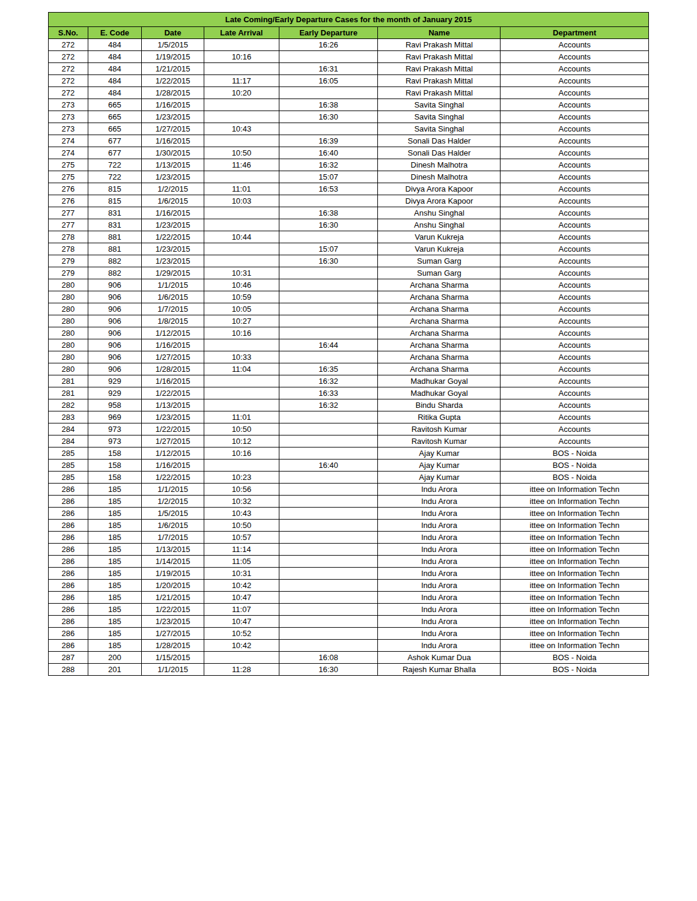Late Coming/Early Departure Cases for the month of January 2015
| S.No. | E. Code | Date | Late Arrival | Early Departure | Name | Department |
| --- | --- | --- | --- | --- | --- | --- |
| 272 | 484 | 1/5/2015 | | 16:26 | Ravi Prakash Mittal | Accounts |
| 272 | 484 | 1/19/2015 | 10:16 | | Ravi Prakash Mittal | Accounts |
| 272 | 484 | 1/21/2015 | | 16:31 | Ravi Prakash Mittal | Accounts |
| 272 | 484 | 1/22/2015 | 11:17 | 16:05 | Ravi Prakash Mittal | Accounts |
| 272 | 484 | 1/28/2015 | 10:20 | | Ravi Prakash Mittal | Accounts |
| 273 | 665 | 1/16/2015 | | 16:38 | Savita Singhal | Accounts |
| 273 | 665 | 1/23/2015 | | 16:30 | Savita Singhal | Accounts |
| 273 | 665 | 1/27/2015 | 10:43 | | Savita Singhal | Accounts |
| 274 | 677 | 1/16/2015 | | 16:39 | Sonali Das Halder | Accounts |
| 274 | 677 | 1/30/2015 | 10:50 | 16:40 | Sonali Das Halder | Accounts |
| 275 | 722 | 1/13/2015 | 11:46 | 16:32 | Dinesh Malhotra | Accounts |
| 275 | 722 | 1/23/2015 | | 15:07 | Dinesh Malhotra | Accounts |
| 276 | 815 | 1/2/2015 | 11:01 | 16:53 | Divya Arora Kapoor | Accounts |
| 276 | 815 | 1/6/2015 | 10:03 | | Divya Arora Kapoor | Accounts |
| 277 | 831 | 1/16/2015 | | 16:38 | Anshu Singhal | Accounts |
| 277 | 831 | 1/23/2015 | | 16:30 | Anshu Singhal | Accounts |
| 278 | 881 | 1/22/2015 | 10:44 | | Varun Kukreja | Accounts |
| 278 | 881 | 1/23/2015 | | 15:07 | Varun Kukreja | Accounts |
| 279 | 882 | 1/23/2015 | | 16:30 | Suman Garg | Accounts |
| 279 | 882 | 1/29/2015 | 10:31 | | Suman Garg | Accounts |
| 280 | 906 | 1/1/2015 | 10:46 | | Archana Sharma | Accounts |
| 280 | 906 | 1/6/2015 | 10:59 | | Archana Sharma | Accounts |
| 280 | 906 | 1/7/2015 | 10:05 | | Archana Sharma | Accounts |
| 280 | 906 | 1/8/2015 | 10:27 | | Archana Sharma | Accounts |
| 280 | 906 | 1/12/2015 | 10:16 | | Archana Sharma | Accounts |
| 280 | 906 | 1/16/2015 | | 16:44 | Archana Sharma | Accounts |
| 280 | 906 | 1/27/2015 | 10:33 | | Archana Sharma | Accounts |
| 280 | 906 | 1/28/2015 | 11:04 | 16:35 | Archana Sharma | Accounts |
| 281 | 929 | 1/16/2015 | | 16:32 | Madhukar Goyal | Accounts |
| 281 | 929 | 1/22/2015 | | 16:33 | Madhukar Goyal | Accounts |
| 282 | 958 | 1/13/2015 | | 16:32 | Bindu Sharda | Accounts |
| 283 | 969 | 1/23/2015 | 11:01 | | Ritika Gupta | Accounts |
| 284 | 973 | 1/22/2015 | 10:50 | | Ravitosh Kumar | Accounts |
| 284 | 973 | 1/27/2015 | 10:12 | | Ravitosh Kumar | Accounts |
| 285 | 158 | 1/12/2015 | 10:16 | | Ajay Kumar | BOS - Noida |
| 285 | 158 | 1/16/2015 | | 16:40 | Ajay Kumar | BOS - Noida |
| 285 | 158 | 1/22/2015 | 10:23 | | Ajay Kumar | BOS - Noida |
| 286 | 185 | 1/1/2015 | 10:56 | | Indu Arora | ittee on Information Techn |
| 286 | 185 | 1/2/2015 | 10:32 | | Indu Arora | ittee on Information Techn |
| 286 | 185 | 1/5/2015 | 10:43 | | Indu Arora | ittee on Information Techn |
| 286 | 185 | 1/6/2015 | 10:50 | | Indu Arora | ittee on Information Techn |
| 286 | 185 | 1/7/2015 | 10:57 | | Indu Arora | ittee on Information Techn |
| 286 | 185 | 1/13/2015 | 11:14 | | Indu Arora | ittee on Information Techn |
| 286 | 185 | 1/14/2015 | 11:05 | | Indu Arora | ittee on Information Techn |
| 286 | 185 | 1/19/2015 | 10:31 | | Indu Arora | ittee on Information Techn |
| 286 | 185 | 1/20/2015 | 10:42 | | Indu Arora | ittee on Information Techn |
| 286 | 185 | 1/21/2015 | 10:47 | | Indu Arora | ittee on Information Techn |
| 286 | 185 | 1/22/2015 | 11:07 | | Indu Arora | ittee on Information Techn |
| 286 | 185 | 1/23/2015 | 10:47 | | Indu Arora | ittee on Information Techn |
| 286 | 185 | 1/27/2015 | 10:52 | | Indu Arora | ittee on Information Techn |
| 286 | 185 | 1/28/2015 | 10:42 | | Indu Arora | ittee on Information Techn |
| 287 | 200 | 1/15/2015 | | 16:08 | Ashok Kumar Dua | BOS - Noida |
| 288 | 201 | 1/1/2015 | 11:28 | 16:30 | Rajesh Kumar Bhalla | BOS - Noida |